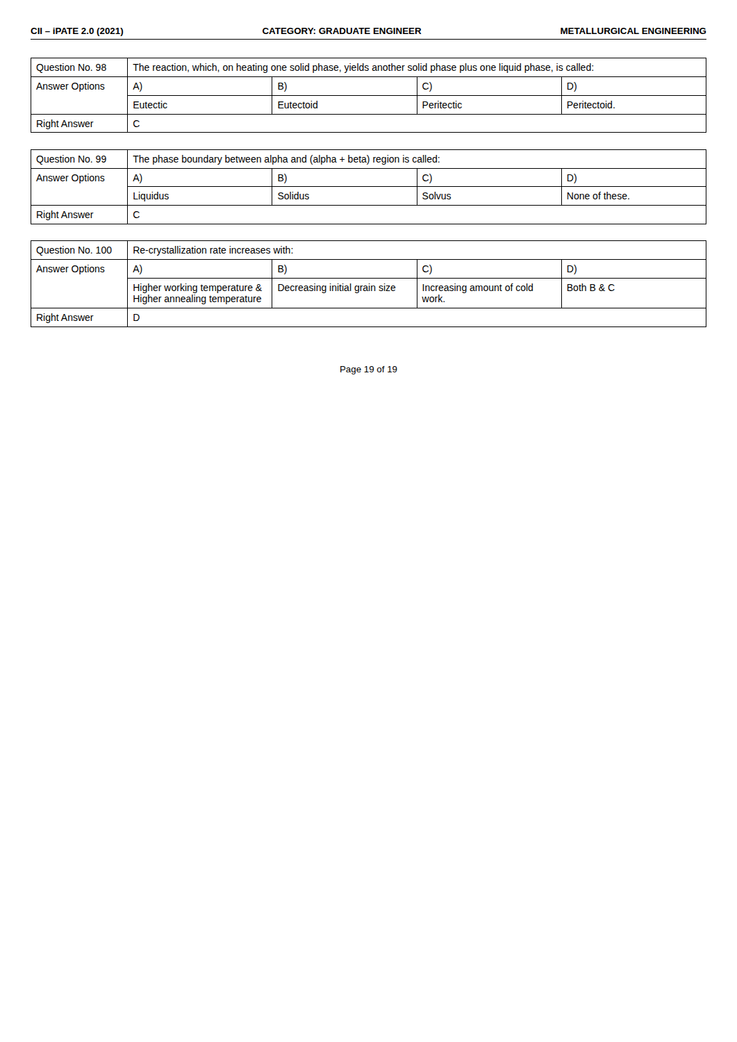CII – iPATE 2.0 (2021)
CATEGORY: GRADUATE ENGINEER
METALLURGICAL ENGINEERING
| Question No. 98 | The reaction, which, on heating one solid phase, yields another solid phase plus one liquid phase, is called: |
| Answer Options | A) | B) | C) | D) |
| Eutectic | Eutectoid | Peritectic | Peritectoid. |
| Right Answer | C |
| Question No. 99 | The phase boundary between alpha and (alpha + beta) region is called: |
| Answer Options | A) | B) | C) | D) |
| Liquidus | Solidus | Solvus | None of these. |
| Right Answer | C |
| Question No. 100 | Re-crystallization rate increases with: |
| Answer Options | A) | B) | C) | D) |
| Higher working temperature & Higher annealing temperature | Decreasing initial grain size | Increasing amount of cold work. | Both B & C |
| Right Answer | D |
Page 19 of 19